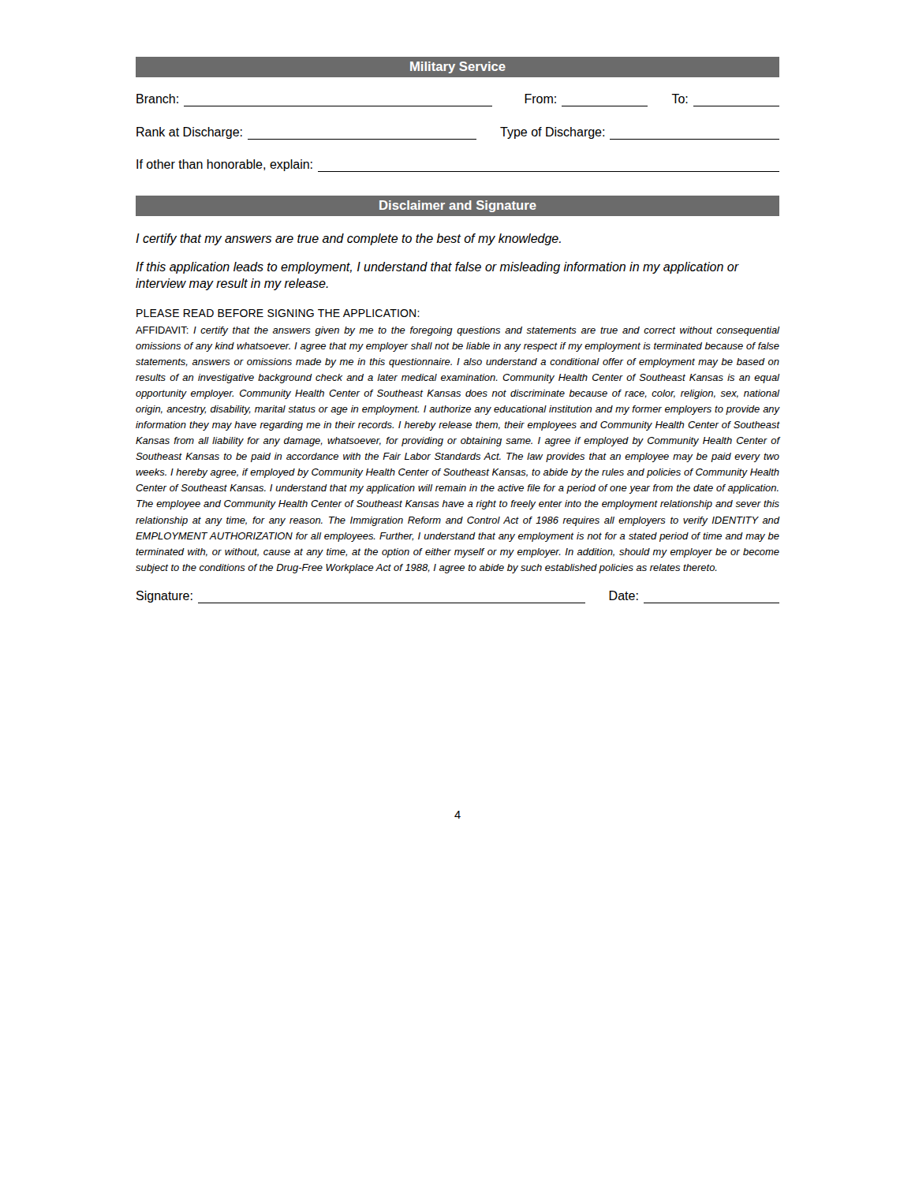Military Service
Branch: From: To:
Rank at Discharge: Type of Discharge:
If other than honorable, explain:
Disclaimer and Signature
I certify that my answers are true and complete to the best of my knowledge.
If this application leads to employment, I understand that false or misleading information in my application or interview may result in my release.
PLEASE READ BEFORE SIGNING THE APPLICATION:
AFFIDAVIT: I certify that the answers given by me to the foregoing questions and statements are true and correct without consequential omissions of any kind whatsoever. I agree that my employer shall not be liable in any respect if my employment is terminated because of false statements, answers or omissions made by me in this questionnaire. I also understand a conditional offer of employment may be based on results of an investigative background check and a later medical examination. Community Health Center of Southeast Kansas is an equal opportunity employer. Community Health Center of Southeast Kansas does not discriminate because of race, color, religion, sex, national origin, ancestry, disability, marital status or age in employment. I authorize any educational institution and my former employers to provide any information they may have regarding me in their records. I hereby release them, their employees and Community Health Center of Southeast Kansas from all liability for any damage, whatsoever, for providing or obtaining same. I agree if employed by Community Health Center of Southeast Kansas to be paid in accordance with the Fair Labor Standards Act. The law provides that an employee may be paid every two weeks. I hereby agree, if employed by Community Health Center of Southeast Kansas, to abide by the rules and policies of Community Health Center of Southeast Kansas. I understand that my application will remain in the active file for a period of one year from the date of application. The employee and Community Health Center of Southeast Kansas have a right to freely enter into the employment relationship and sever this relationship at any time, for any reason. The Immigration Reform and Control Act of 1986 requires all employers to verify IDENTITY and EMPLOYMENT AUTHORIZATION for all employees. Further, I understand that any employment is not for a stated period of time and may be terminated with, or without, cause at any time, at the option of either myself or my employer. In addition, should my employer be or become subject to the conditions of the Drug-Free Workplace Act of 1988, I agree to abide by such established policies as relates thereto.
Signature: Date:
4